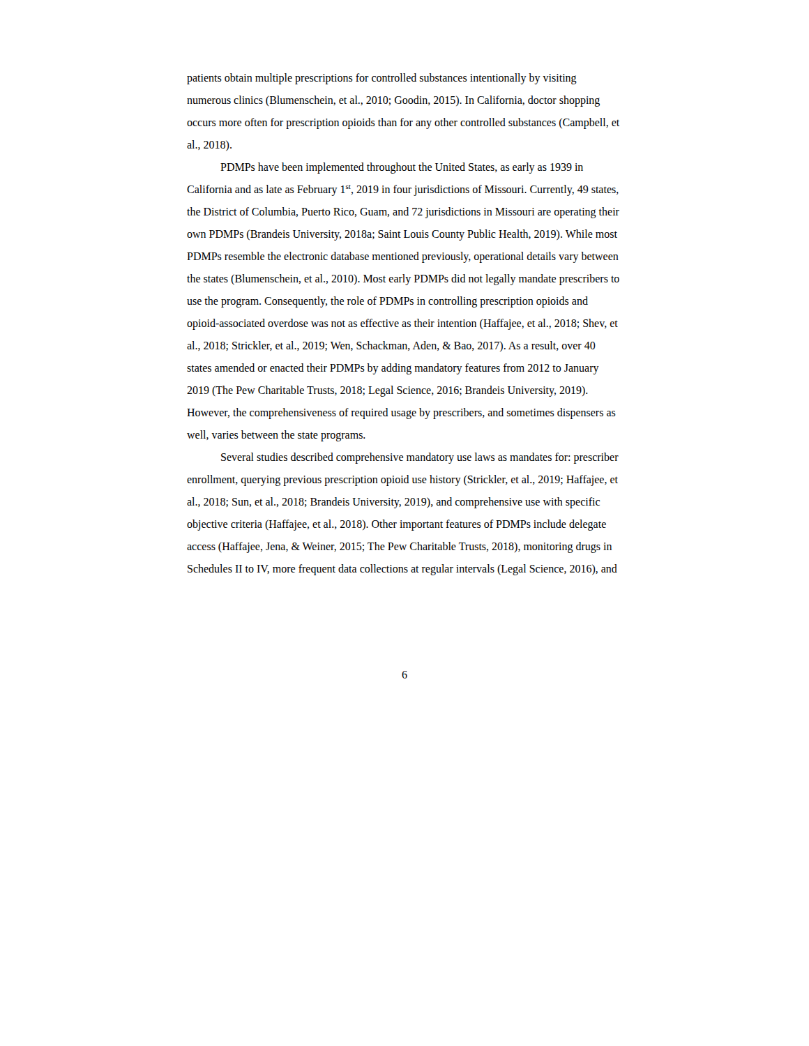patients obtain multiple prescriptions for controlled substances intentionally by visiting numerous clinics (Blumenschein, et al., 2010; Goodin, 2015). In California, doctor shopping occurs more often for prescription opioids than for any other controlled substances (Campbell, et al., 2018).
PDMPs have been implemented throughout the United States, as early as 1939 in California and as late as February 1st, 2019 in four jurisdictions of Missouri. Currently, 49 states, the District of Columbia, Puerto Rico, Guam, and 72 jurisdictions in Missouri are operating their own PDMPs (Brandeis University, 2018a; Saint Louis County Public Health, 2019). While most PDMPs resemble the electronic database mentioned previously, operational details vary between the states (Blumenschein, et al., 2010). Most early PDMPs did not legally mandate prescribers to use the program. Consequently, the role of PDMPs in controlling prescription opioids and opioid-associated overdose was not as effective as their intention (Haffajee, et al., 2018; Shev, et al., 2018; Strickler, et al., 2019; Wen, Schackman, Aden, & Bao, 2017). As a result, over 40 states amended or enacted their PDMPs by adding mandatory features from 2012 to January 2019 (The Pew Charitable Trusts, 2018; Legal Science, 2016; Brandeis University, 2019). However, the comprehensiveness of required usage by prescribers, and sometimes dispensers as well, varies between the state programs.
Several studies described comprehensive mandatory use laws as mandates for: prescriber enrollment, querying previous prescription opioid use history (Strickler, et al., 2019; Haffajee, et al., 2018; Sun, et al., 2018; Brandeis University, 2019), and comprehensive use with specific objective criteria (Haffajee, et al., 2018). Other important features of PDMPs include delegate access (Haffajee, Jena, & Weiner, 2015; The Pew Charitable Trusts, 2018), monitoring drugs in Schedules II to IV, more frequent data collections at regular intervals (Legal Science, 2016), and
6